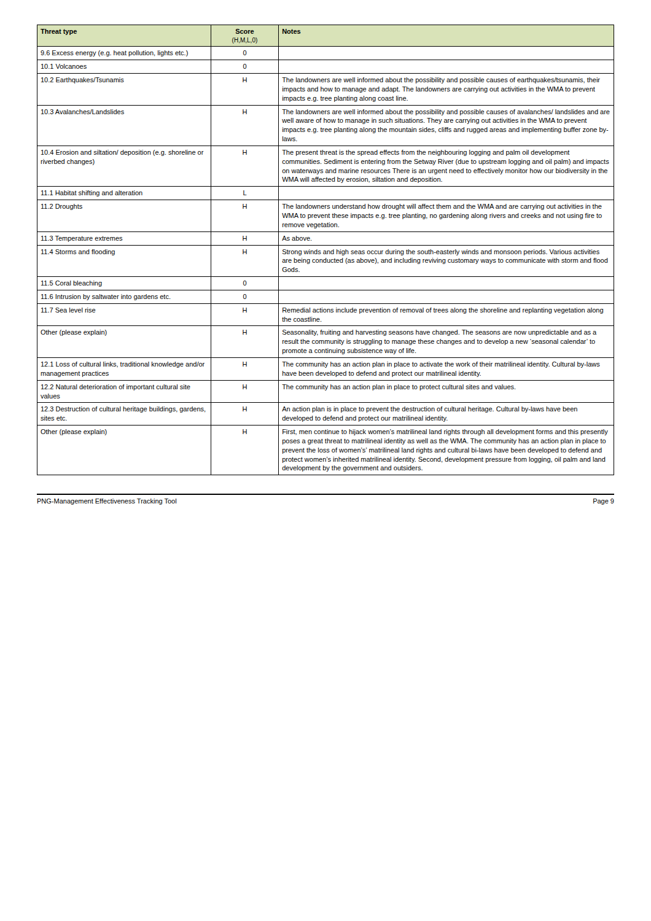| Threat type | Score (H,M,L,0) | Notes |
| --- | --- | --- |
| 9.6 Excess energy (e.g. heat pollution, lights etc.) | 0 | |
| 10.1 Volcanoes | 0 | |
| 10.2 Earthquakes/Tsunamis | H | The landowners are well informed about the possibility and possible causes of earthquakes/tsunamis, their impacts and how to manage and adapt. The landowners are carrying out activities in the WMA to prevent impacts e.g. tree planting along coast line. |
| 10.3 Avalanches/Landslides | H | The landowners are well informed about the possibility and possible causes of avalanches/ landslides and are well aware of how to manage in such situations. They are carrying out activities in the WMA to prevent impacts e.g. tree planting along the mountain sides, cliffs and rugged areas and implementing buffer zone by-laws. |
| 10.4 Erosion and siltation/ deposition (e.g. shoreline or riverbed changes) | H | The present threat is the spread effects from the neighbouring logging and palm oil development communities. Sediment is entering from the Setway River (due to upstream logging and oil palm) and impacts on waterways and marine resources There is an urgent need to effectively monitor how our biodiversity in the WMA will affected by erosion, siltation and deposition. |
| 11.1 Habitat shifting and alteration | L | |
| 11.2 Droughts | H | The landowners understand how drought will affect them and the WMA and are carrying out activities in the WMA to prevent these impacts e.g. tree planting, no gardening along rivers and creeks and not using fire to remove vegetation. |
| 11.3 Temperature extremes | H | As above. |
| 11.4 Storms and flooding | H | Strong winds and high seas occur during the south-easterly winds and monsoon periods. Various activities are being conducted (as above), and including reviving customary ways to communicate with storm and flood Gods. |
| 11.5 Coral bleaching | 0 | |
| 11.6 Intrusion by saltwater into gardens etc. | 0 | |
| 11.7 Sea level rise | H | Remedial actions include prevention of removal of trees along the shoreline and replanting vegetation along the coastline. |
| Other (please explain) | H | Seasonality, fruiting and harvesting seasons have changed. The seasons are now unpredictable and as a result the community is struggling to manage these changes and to develop a new ‘seasonal calendar’ to promote a continuing subsistence way of life. |
| 12.1 Loss of cultural links, traditional knowledge and/or management practices | H | The community has an action plan in place to activate the work of their matrilineal identity. Cultural by-laws have been developed to defend and protect our matrilineal identity. |
| 12.2 Natural deterioration of important cultural site values | H | The community has an action plan in place to protect cultural sites and values. |
| 12.3 Destruction of cultural heritage buildings, gardens, sites etc. | H | An action plan is in place to prevent the destruction of cultural heritage. Cultural by-laws have been developed to defend and protect our matrilineal identity. |
| Other (please explain) | H | First, men continue to hijack women’s matrilineal land rights through all development forms and this presently poses a great threat to matrilineal identity as well as the WMA. The community has an action plan in place to prevent the loss of women’s’ matrilineal land rights and cultural bi-laws have been developed to defend and protect women’s inherited matrilineal identity. Second, development pressure from logging, oil palm and land development by the government and outsiders. |
PNG-Management Effectiveness Tracking Tool Page 9